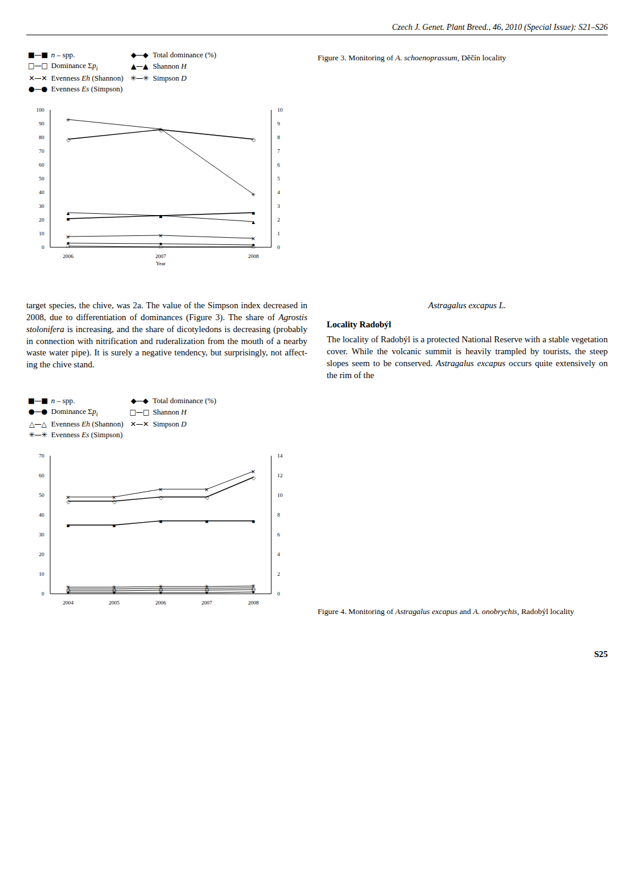Czech J. Genet. Plant Breed., 46, 2010 (Special Issue): S21–S26
| ■—■ n – spp. | ◆—◆ Total dominance (%) |
| □—□ Dominance Σ p i | ▲—▲ Shannon H |
| ✕—✕ Evenness Eh (Shannon) | ✳—✳ Simpson D |
| ●—● Evenness Es (Simpson) | |
100 90 80 70 60 50 40 30 20 10 0 10 9 8 7 6 5 4 3 2 1 0 2006 2007 2008 Year ✳ ✳ ✳ ◇ ◇ ◇ ■ ■ ■ ▲ ▲ ▲ ✕ ✕ ✕ ● ● ● □ □ □
Figure 3. Monitoring of A. schoenoprassum, Děčín locality
target species, the chive, was 2a. The value of the Simpson index decreased in 2008, due to differentiation of dominances (Figure 3). The share of Agrostis stolonifera is increasing, and the share of dicotyledons is decreasing (probably in connection with nitrification and ruderalization from the mouth of a nearby waste water pipe). It is surely a negative tendency, but surprisingly, not affecting the chive stand.
Astragalus excapus L.
Locality Radobýl
The locality of Radobýl is a protected National Reserve with a stable vegetation cover. While the volcanic summit is heavily trampled by tourists, the steep slopes seem to be conserved. Astragalus excapus occurs quite extensively on the rim of the
| ■—■ n – spp. | ◆—◆ Total dominance (%) |
| ●—● Dominance Σ p i | □—□ Shannon H |
| △—△ Evenness Eh (Shannon) | ✕—✕ Simpson D |
| ✳—✳ Evenness Es (Simpson) | |
70 60 50 40 30 20 10 0 14 12 10 8 6 4 2 0 2004 2005 2006 2007 2008 ✕ ✕ ✕ ✕ ✕ ◇ ◇ ◇ ◇ ◇ ■ ■ ■ ■ ■ △ △ △ △ △ ✳ ✳ ✳ ✳ ✳ □ □ □ □ □ ● ● ● ● ●
Figure 4. Monitoring of Astragalus excapus and A. onobrychis, Radobýl locality
S25